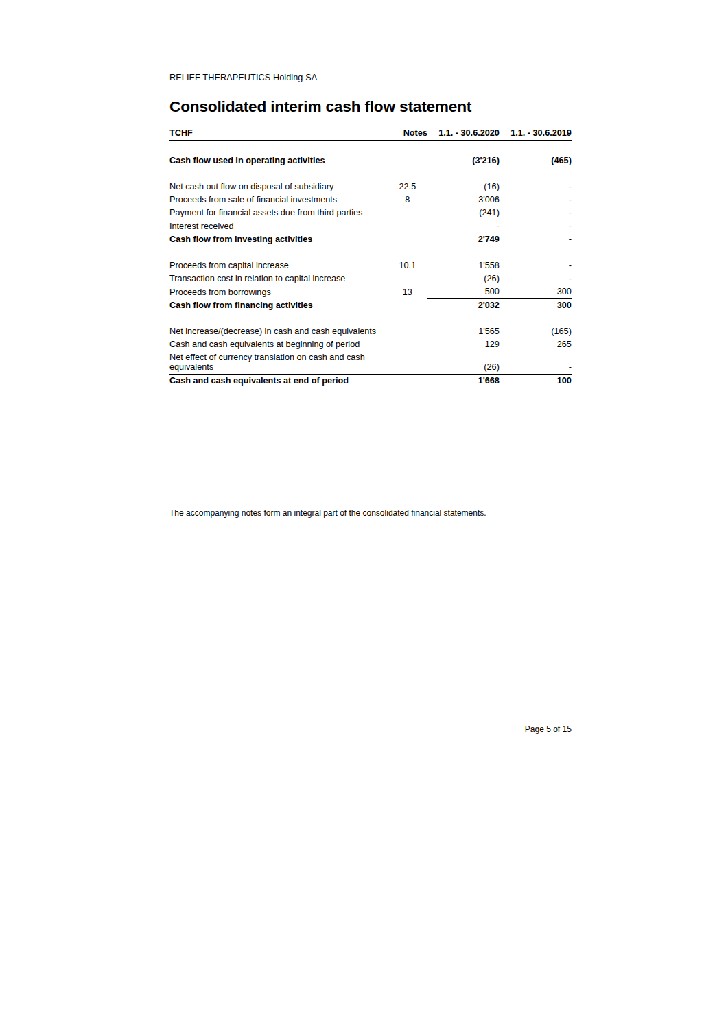RELIEF THERAPEUTICS Holding SA
Consolidated interim cash flow statement
| TCHF | Notes | 1.1. - 30.6.2020 | 1.1. - 30.6.2019 |
| --- | --- | --- | --- |
| Cash flow used in operating activities | | (3'216) | (465) |
| Net cash out flow on disposal of subsidiary | 22.5 | (16) | - |
| Proceeds from sale of financial investments | 8 | 3'006 | - |
| Payment for financial assets due from third parties | | (241) | - |
| Interest received | | - | - |
| Cash flow from investing activities | | 2'749 | - |
| Proceeds from capital increase | 10.1 | 1'558 | - |
| Transaction cost in relation to capital increase | | (26) | - |
| Proceeds from borrowings | 13 | 500 | 300 |
| Cash flow from financing activities | | 2'032 | 300 |
| Net increase/(decrease) in cash and cash equivalents | | 1'565 | (165) |
| Cash and cash equivalents at beginning of period | | 129 | 265 |
| Net effect of currency translation on cash and cash equivalents | | (26) | - |
| Cash and cash equivalents at end of period | | 1'668 | 100 |
The accompanying notes form an integral part of the consolidated financial statements.
Page 5 of 15